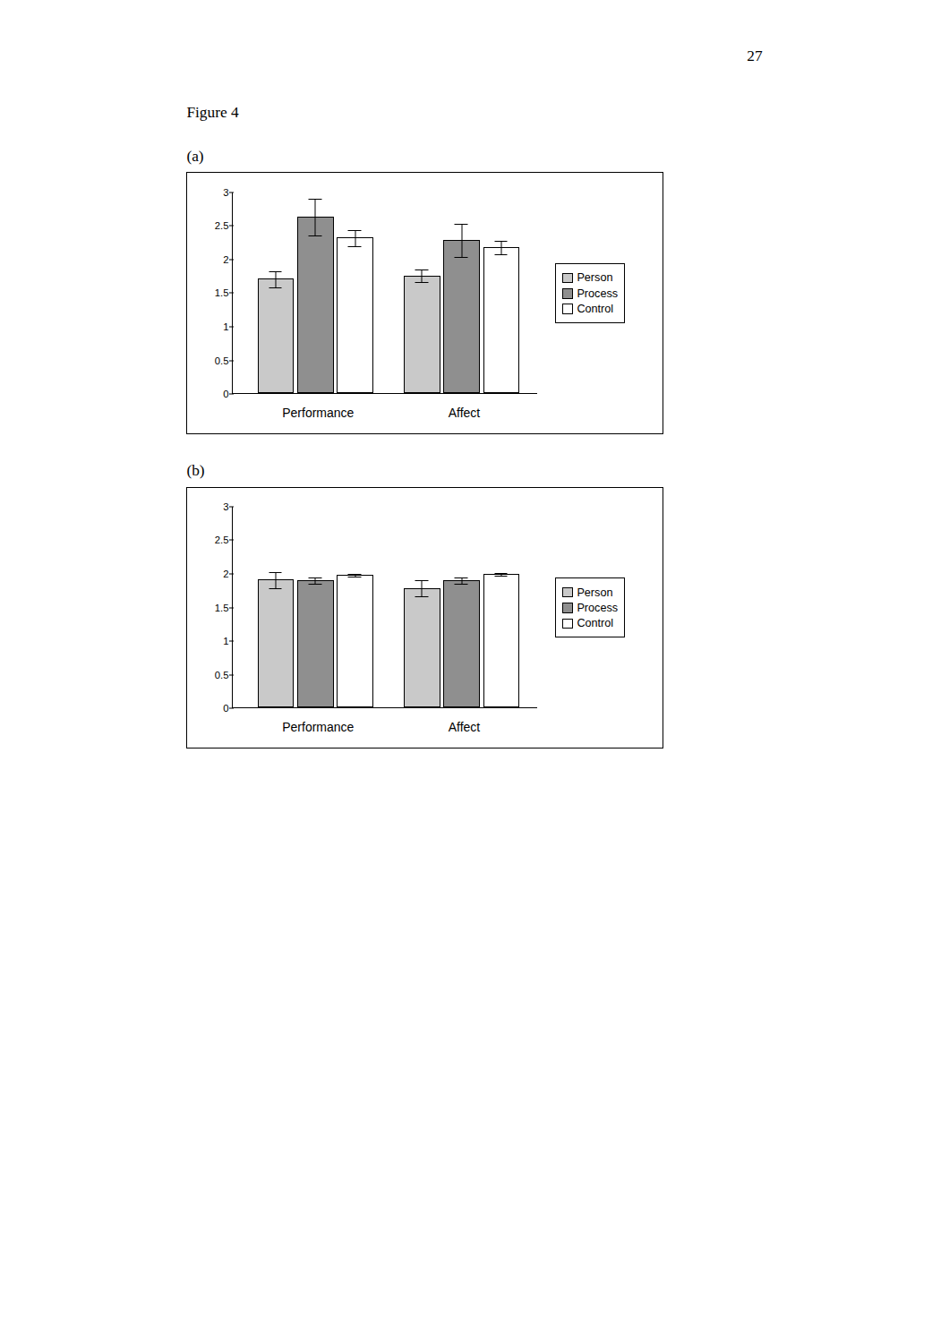27
Figure 4
(a)
0
0.5
1
1.5
2
2.5
3
Performance
Affect
Person
Process
Control
(b)
0
0.5
1
1.5
2
2.5
3
Performance
Affect
Person
Process
Control